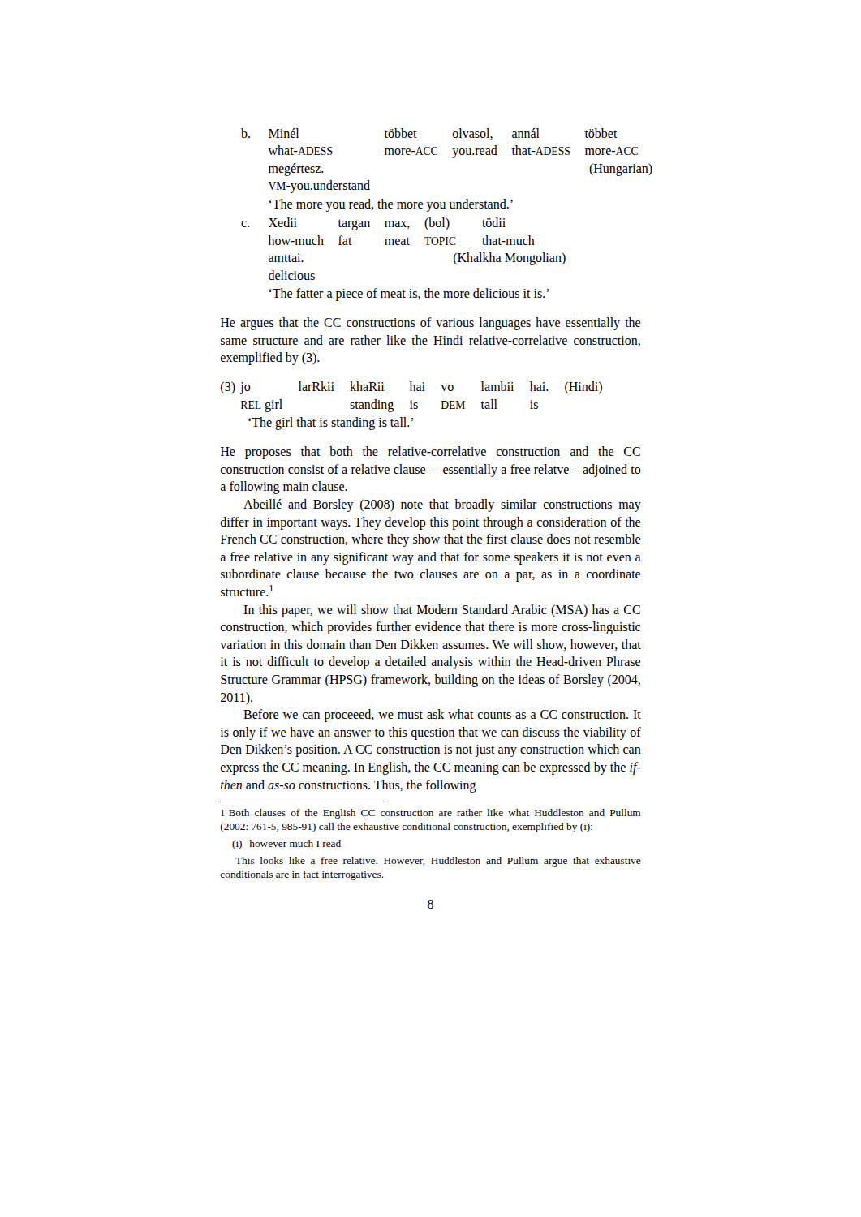b.
| Minél | többet | olvasol, | annál | többet |
| what- ADESS | more- ACC | you.read | that- ADESS | more- ACC |
| megértesz. | | | (Hungarian) |
| VM -you.understand |
‘The more you read, the more you understand.’
c.
| Xedii | targan | max, | (bol) | tödii |
| how-much | fat | meat | TOPIC | that-much |
| amttai. | | | (Khalkha Mongolian) |
| delicious |
‘The fatter a piece of meat is, the more delicious it is.’
He argues that the CC constructions of various languages have essentially the same structure and are rather like the Hindi relative-correlative construction, exemplified by (3).
| (3) | jo | larRkii | khaRii | hai | vo | lambii | hai. | (Hindi) |
| | REL girl | | standing | is | DEM | tall | is | |
‘The girl that is standing is tall.’
He proposes that both the relative-correlative construction and the CC construction consist of a relative clause – essentially a free relatve – adjoined to a following main clause.
Abeillé and Borsley (2008) note that broadly similar constructions may differ in important ways. They develop this point through a consideration of the French CC construction, where they show that the first clause does not resemble a free relative in any significant way and that for some speakers it is not even a subordinate clause because the two clauses are on a par, as in a coordinate structure.1
In this paper, we will show that Modern Standard Arabic (MSA) has a CC construction, which provides further evidence that there is more cross-linguistic variation in this domain than Den Dikken assumes. We will show, however, that it is not difficult to develop a detailed analysis within the Head-driven Phrase Structure Grammar (HPSG) framework, building on the ideas of Borsley (2004, 2011).
Before we can proceeed, we must ask what counts as a CC construction. It is only if we have an answer to this question that we can discuss the viability of Den Dikken’s position. A CC construction is not just any construction which can express the CC meaning. In English, the CC meaning can be expressed by the if-then and as-so constructions. Thus, the following
1 Both clauses of the English CC construction are rather like what Huddleston and Pullum (2002: 761-5, 985-91) call the exhaustive conditional construction, exemplified by (i):
(i) however much I read
This looks like a free relative. However, Huddleston and Pullum argue that exhaustive conditionals are in fact interrogatives.
8